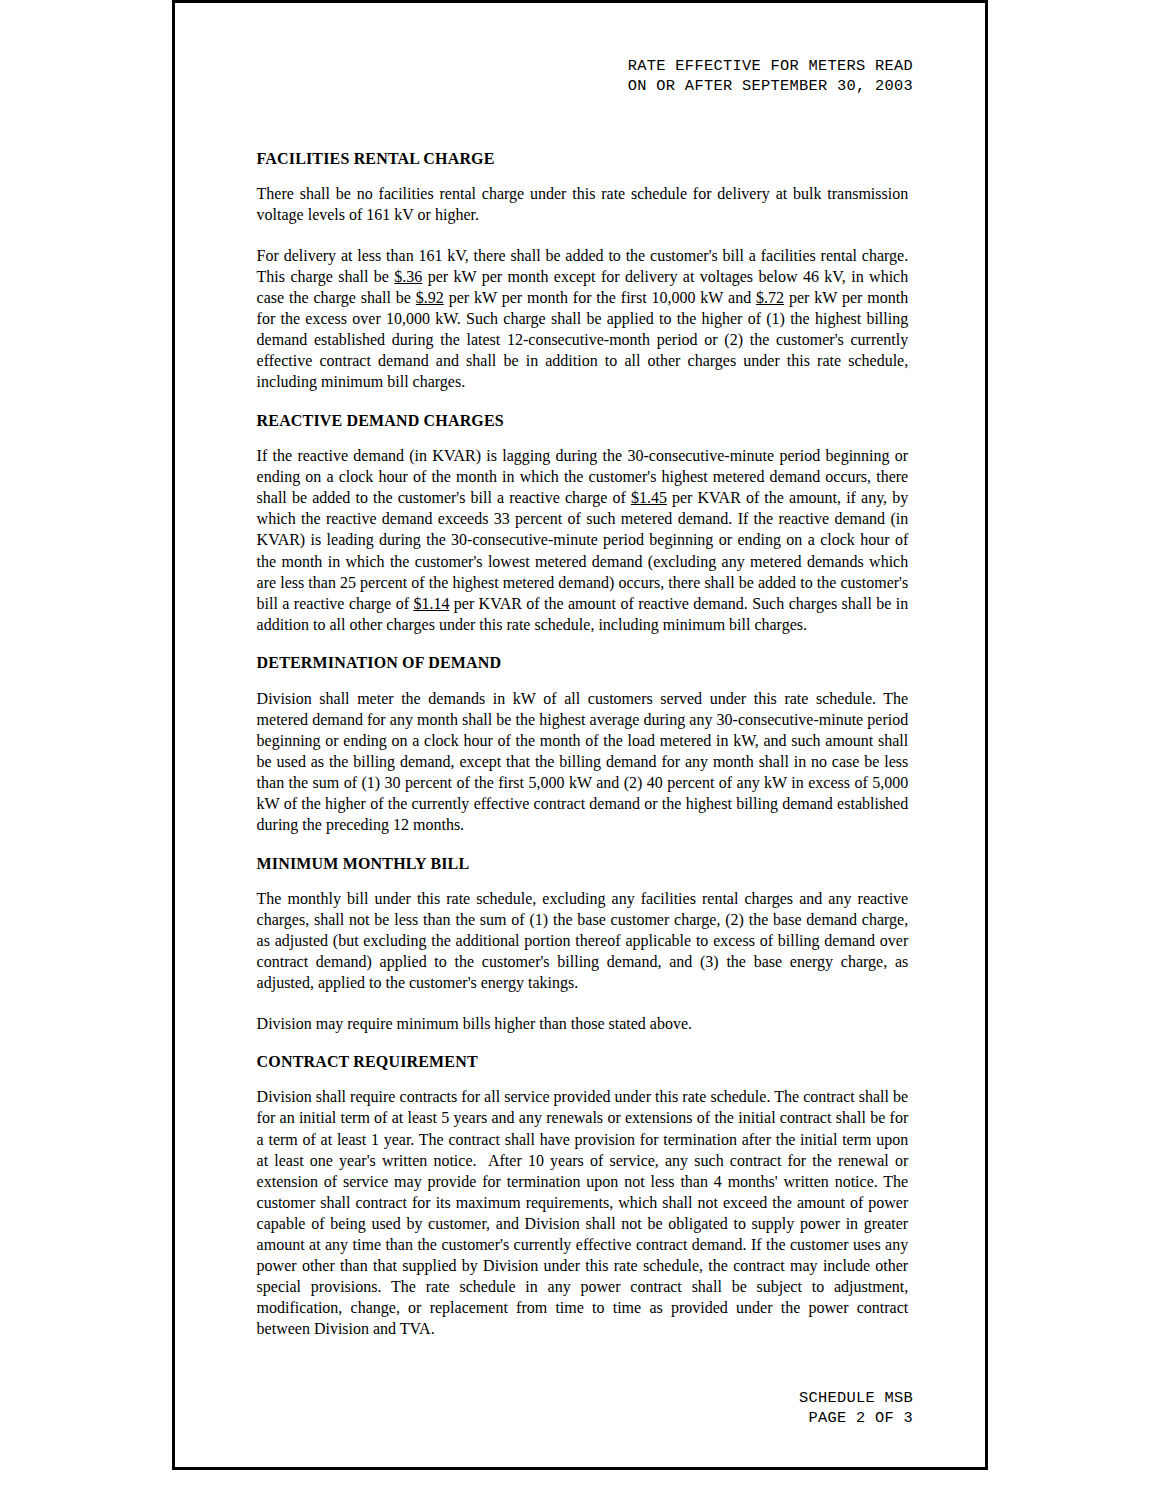RATE EFFECTIVE FOR METERS READ
ON OR AFTER SEPTEMBER 30, 2003
FACILITIES RENTAL CHARGE
There shall be no facilities rental charge under this rate schedule for delivery at bulk transmission voltage levels of 161 kV or higher.
For delivery at less than 161 kV, there shall be added to the customer's bill a facilities rental charge. This charge shall be $.36 per kW per month except for delivery at voltages below 46 kV, in which case the charge shall be $.92 per kW per month for the first 10,000 kW and $.72 per kW per month for the excess over 10,000 kW. Such charge shall be applied to the higher of (1) the highest billing demand established during the latest 12-consecutive-month period or (2) the customer's currently effective contract demand and shall be in addition to all other charges under this rate schedule, including minimum bill charges.
REACTIVE DEMAND CHARGES
If the reactive demand (in KVAR) is lagging during the 30-consecutive-minute period beginning or ending on a clock hour of the month in which the customer's highest metered demand occurs, there shall be added to the customer's bill a reactive charge of $1.45 per KVAR of the amount, if any, by which the reactive demand exceeds 33 percent of such metered demand. If the reactive demand (in KVAR) is leading during the 30-consecutive-minute period beginning or ending on a clock hour of the month in which the customer's lowest metered demand (excluding any metered demands which are less than 25 percent of the highest metered demand) occurs, there shall be added to the customer's bill a reactive charge of $1.14 per KVAR of the amount of reactive demand. Such charges shall be in addition to all other charges under this rate schedule, including minimum bill charges.
DETERMINATION OF DEMAND
Division shall meter the demands in kW of all customers served under this rate schedule. The metered demand for any month shall be the highest average during any 30-consecutive-minute period beginning or ending on a clock hour of the month of the load metered in kW, and such amount shall be used as the billing demand, except that the billing demand for any month shall in no case be less than the sum of (1) 30 percent of the first 5,000 kW and (2) 40 percent of any kW in excess of 5,000 kW of the higher of the currently effective contract demand or the highest billing demand established during the preceding 12 months.
MINIMUM MONTHLY BILL
The monthly bill under this rate schedule, excluding any facilities rental charges and any reactive charges, shall not be less than the sum of (1) the base customer charge, (2) the base demand charge, as adjusted (but excluding the additional portion thereof applicable to excess of billing demand over contract demand) applied to the customer's billing demand, and (3) the base energy charge, as adjusted, applied to the customer's energy takings.
Division may require minimum bills higher than those stated above.
CONTRACT REQUIREMENT
Division shall require contracts for all service provided under this rate schedule. The contract shall be for an initial term of at least 5 years and any renewals or extensions of the initial contract shall be for a term of at least 1 year. The contract shall have provision for termination after the initial term upon at least one year's written notice. After 10 years of service, any such contract for the renewal or extension of service may provide for termination upon not less than 4 months' written notice. The customer shall contract for its maximum requirements, which shall not exceed the amount of power capable of being used by customer, and Division shall not be obligated to supply power in greater amount at any time than the customer's currently effective contract demand. If the customer uses any power other than that supplied by Division under this rate schedule, the contract may include other special provisions. The rate schedule in any power contract shall be subject to adjustment, modification, change, or replacement from time to time as provided under the power contract between Division and TVA.
SCHEDULE MSB
PAGE 2 OF 3